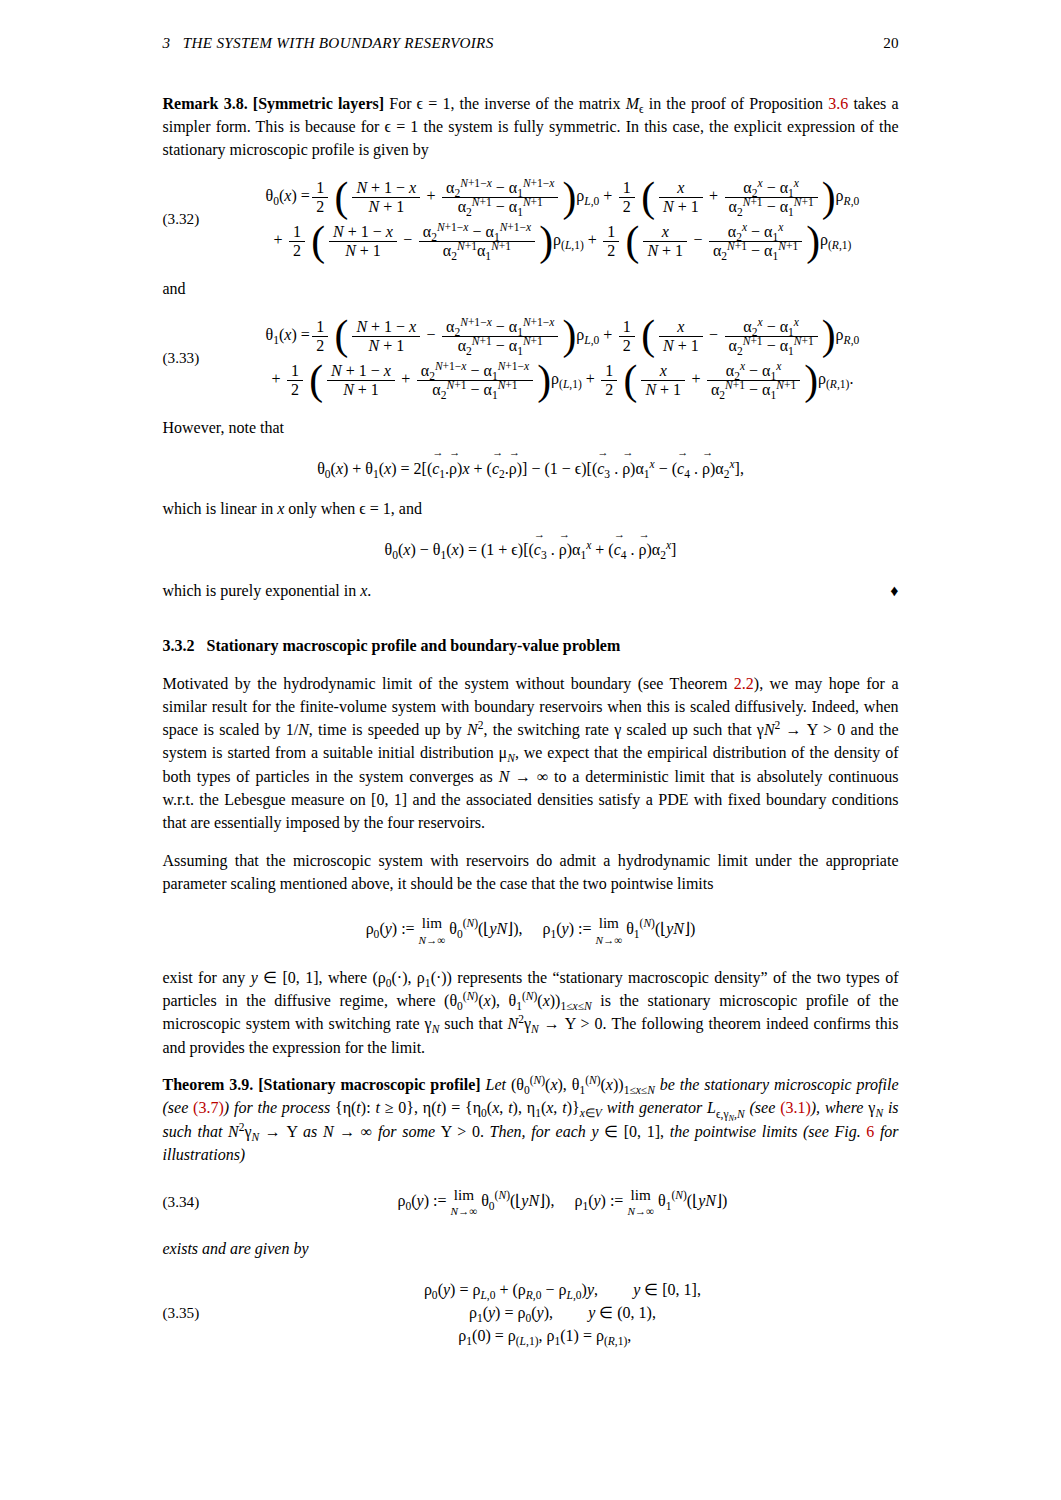3 THE SYSTEM WITH BOUNDARY RESERVOIRS 20
Remark 3.8. [Symmetric layers] For ϵ = 1, the inverse of the matrix Mϵ in the proof of Proposition 3.6 takes a simpler form. This is because for ϵ = 1 the system is fully symmetric. In this case, the explicit expression of the stationary microscopic profile is given by
(3.32)
θ0(x) =12 (N + 1 − x N + 1 + α2N+1−x − α1N+1−x α2N+1 − α1N+1) ρL,0 + 12 (xN + 1 + α2x − α1x α2N+1 − α1N+1) ρR,0
+ 12 (N + 1 − x N + 1 − α2N+1−x − α1N+1−x α2N+1α1N+1) ρ(L,1) + 12 (xN + 1 − α2x − α1x α2N+1 − α1N+1) ρ(R,1)
and
(3.33)
θ1(x) =12 (N + 1 − x N + 1 − α2N+1−x − α1N+1−x α2N+1 − α1N+1) ρL,0 + 12 (xN + 1 − α2x − α1x α2N+1 − α1N+1) ρR,0
+ 12 (N + 1 − x N + 1 + α2N+1−x − α1N+1−x α2N+1 − α1N+1) ρ(L,1) + 12 (xN + 1 + α2x − α1x α2N+1 − α1N+1) ρ(R,1).
However, note that
θ0(x) + θ1(x) = 2[(c1.ρ)x + (c2.ρ)] − (1 − ϵ)[(c3 . ρ)α1x − (c4 . ρ)α2x],
which is linear in x only when ϵ = 1, and
θ0(x) − θ1(x) = (1 + ϵ)[(c3 . ρ)α1x + (c4 . ρ)α2x]
which is purely exponential in x. ♦
3.3.2 Stationary macroscopic profile and boundary-value problem
Motivated by the hydrodynamic limit of the system without boundary (see Theorem 2.2), we may hope for a similar result for the finite-volume system with boundary reservoirs when this is scaled diffusively. Indeed, when space is scaled by 1/N, time is speeded up by N2, the switching rate γ scaled up such that γN2 → Υ > 0 and the system is started from a suitable initial distribution μN, we expect that the empirical distribution of the density of both types of particles in the system converges as N → ∞ to a deterministic limit that is absolutely continuous w.r.t. the Lebesgue measure on [0, 1] and the associated densities satisfy a PDE with fixed boundary conditions that are essentially imposed by the four reservoirs.
Assuming that the microscopic system with reservoirs do admit a hydrodynamic limit under the appropriate parameter scaling mentioned above, it should be the case that the two pointwise limits
ρ0(y) := lim N→∞ θ0(N)(⌊yN⌋), ρ1(y) := lim N→∞ θ1(N)(⌊yN⌋)
exist for any y ∈ [0, 1], where (ρ0(·), ρ1(·)) represents the “stationary macroscopic density” of the two types of particles in the diffusive regime, where (θ0(N)(x), θ1(N)(x))1≤x≤N is the stationary microscopic profile of the microscopic system with switching rate γN such that N2γN → Υ > 0. The following theorem indeed confirms this and provides the expression for the limit.
Theorem 3.9. [Stationary macroscopic profile] Let (θ0(N)(x), θ1(N)(x))1≤x≤N be the stationary microscopic profile (see (3.7)) for the process {η(t): t ≥ 0}, η(t) = {η0(x, t), η1(x, t)}x∈V with generator Lϵ,γN,N (see (3.1)), where γN is such that N2γN → Υ as N → ∞ for some Υ > 0. Then, for each y ∈ [0, 1], the pointwise limits (see Fig. 6 for illustrations)
(3.34)
ρ0(y) := lim N→∞ θ0(N)(⌊yN⌋), ρ1(y) := lim N→∞ θ1(N)(⌊yN⌋)
exists and are given by
ρ0(y) = ρL,0 + (ρR,0 − ρL,0)y,
y ∈ [0, 1],
(3.35)
ρ1(y) = ρ0(y),
y ∈ (0, 1),
ρ1(0) = ρ(L,1), ρ1(1) = ρ(R,1),